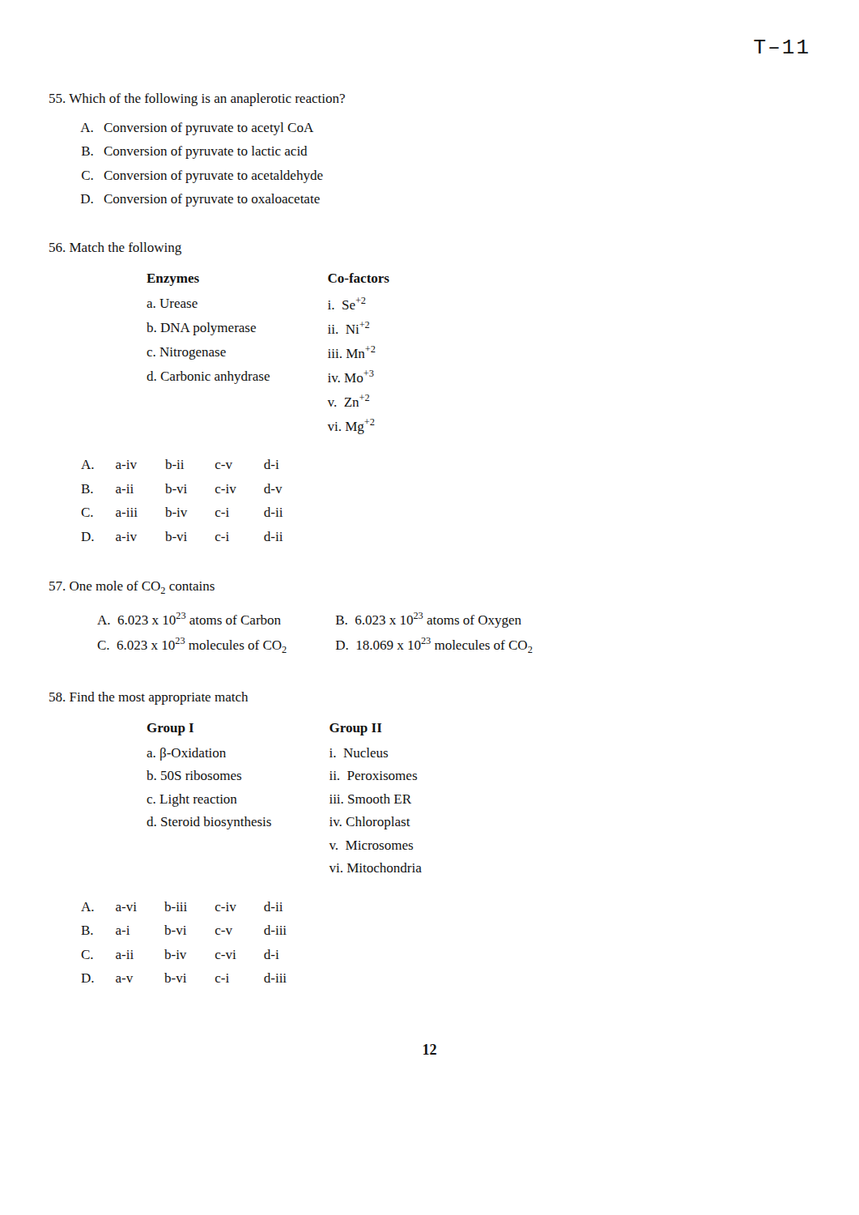T–11
55. Which of the following is an anaplerotic reaction?
Conversion of pyruvate to acetyl CoA
Conversion of pyruvate to lactic acid
Conversion of pyruvate to acetaldehyde
Conversion of pyruvate to oxaloacetate
56. Match the following
| Enzymes | Co-factors |
| --- | --- |
| a. Urease | i. Se +2 |
| b. DNA polymerase | ii. Ni +2 |
| c. Nitrogenase | iii. Mn +2 |
| d. Carbonic anhydrase | iv. Mo +3 |
| | v. Zn +2 |
| | vi. Mg +2 |
| A. | a-iv | b-ii | c-v | d-i |
| B. | a-ii | b-vi | c-iv | d-v |
| C. | a-iii | b-iv | c-i | d-ii |
| D. | a-iv | b-vi | c-i | d-ii |
57. One mole of CO2 contains
| A. 6.023 x 10 23 atoms of Carbon | B. 6.023 x 10 23 atoms of Oxygen |
| C. 6.023 x 10 23 molecules of CO 2 | D. 18.069 x 10 23 molecules of CO 2 |
58. Find the most appropriate match
| Group I | Group II |
| --- | --- |
| a. β-Oxidation | i. Nucleus |
| b. 50S ribosomes | ii. Peroxisomes |
| c. Light reaction | iii. Smooth ER |
| d. Steroid biosynthesis | iv. Chloroplast |
| | v. Microsomes |
| | vi. Mitochondria |
| A. | a-vi | b-iii | c-iv | d-ii |
| B. | a-i | b-vi | c-v | d-iii |
| C. | a-ii | b-iv | c-vi | d-i |
| D. | a-v | b-vi | c-i | d-iii |
12